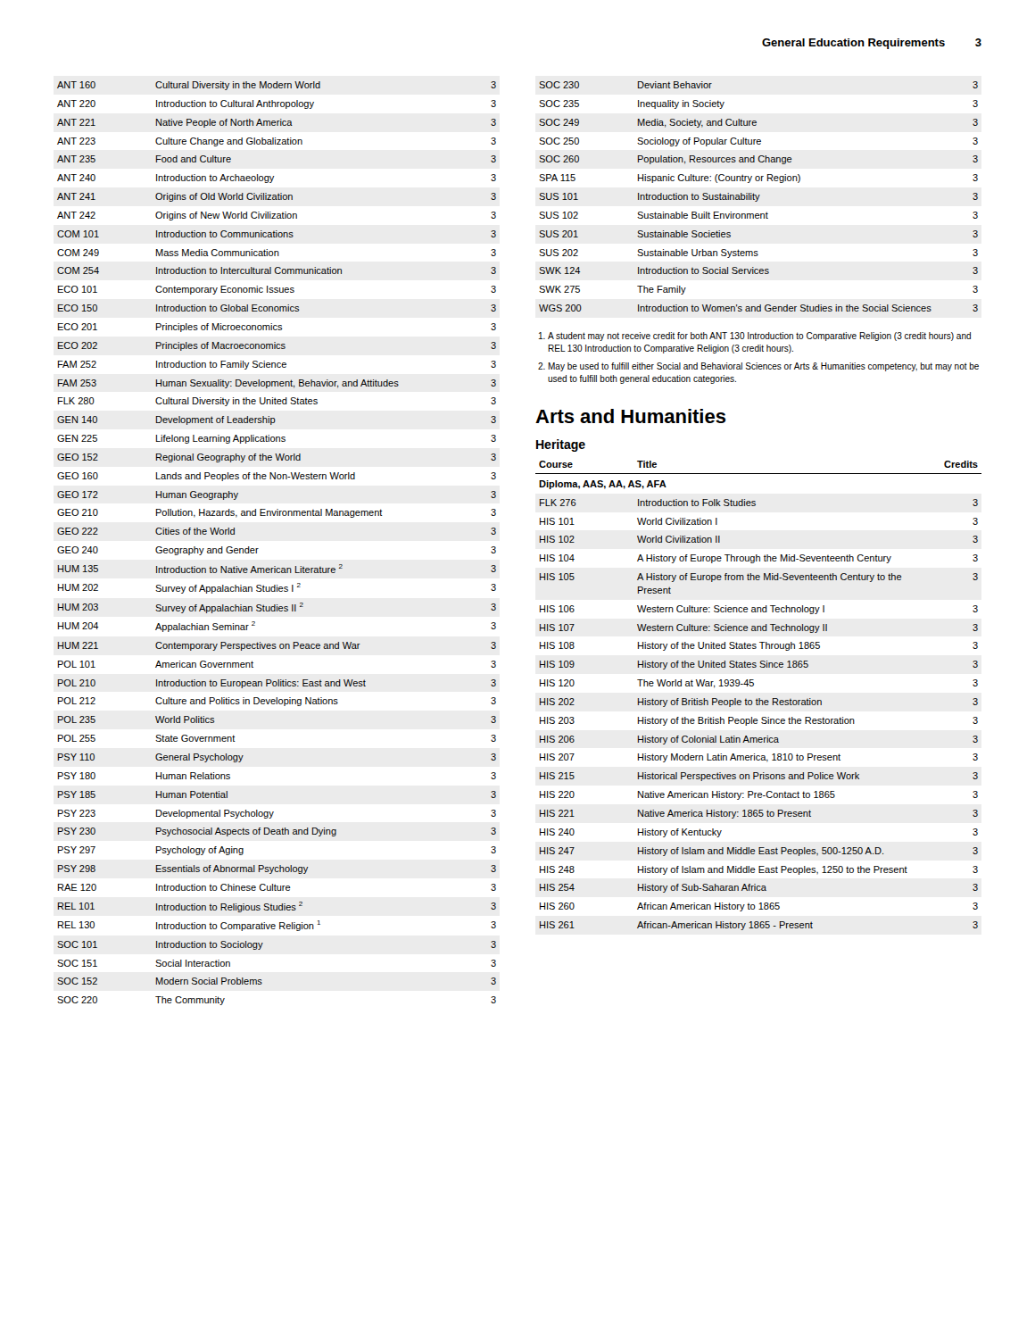General Education Requirements 3
| ANT 160 | Cultural Diversity in the Modern World | 3 |
| ANT 220 | Introduction to Cultural Anthropology | 3 |
| ANT 221 | Native People of North America | 3 |
| ANT 223 | Culture Change and Globalization | 3 |
| ANT 235 | Food and Culture | 3 |
| ANT 240 | Introduction to Archaeology | 3 |
| ANT 241 | Origins of Old World Civilization | 3 |
| ANT 242 | Origins of New World Civilization | 3 |
| COM 101 | Introduction to Communications | 3 |
| COM 249 | Mass Media Communication | 3 |
| COM 254 | Introduction to Intercultural Communication | 3 |
| ECO 101 | Contemporary Economic Issues | 3 |
| ECO 150 | Introduction to Global Economics | 3 |
| ECO 201 | Principles of Microeconomics | 3 |
| ECO 202 | Principles of Macroeconomics | 3 |
| FAM 252 | Introduction to Family Science | 3 |
| FAM 253 | Human Sexuality: Development, Behavior, and Attitudes | 3 |
| FLK 280 | Cultural Diversity in the United States | 3 |
| GEN 140 | Development of Leadership | 3 |
| GEN 225 | Lifelong Learning Applications | 3 |
| GEO 152 | Regional Geography of the World | 3 |
| GEO 160 | Lands and Peoples of the Non-Western World | 3 |
| GEO 172 | Human Geography | 3 |
| GEO 210 | Pollution, Hazards, and Environmental Management | 3 |
| GEO 222 | Cities of the World | 3 |
| GEO 240 | Geography and Gender | 3 |
| HUM 135 | Introduction to Native American Literature 2 | 3 |
| HUM 202 | Survey of Appalachian Studies I 2 | 3 |
| HUM 203 | Survey of Appalachian Studies II 2 | 3 |
| HUM 204 | Appalachian Seminar 2 | 3 |
| HUM 221 | Contemporary Perspectives on Peace and War | 3 |
| POL 101 | American Government | 3 |
| POL 210 | Introduction to European Politics: East and West | 3 |
| POL 212 | Culture and Politics in Developing Nations | 3 |
| POL 235 | World Politics | 3 |
| POL 255 | State Government | 3 |
| PSY 110 | General Psychology | 3 |
| PSY 180 | Human Relations | 3 |
| PSY 185 | Human Potential | 3 |
| PSY 223 | Developmental Psychology | 3 |
| PSY 230 | Psychosocial Aspects of Death and Dying | 3 |
| PSY 297 | Psychology of Aging | 3 |
| PSY 298 | Essentials of Abnormal Psychology | 3 |
| RAE 120 | Introduction to Chinese Culture | 3 |
| REL 101 | Introduction to Religious Studies 2 | 3 |
| REL 130 | Introduction to Comparative Religion 1 | 3 |
| SOC 101 | Introduction to Sociology | 3 |
| SOC 151 | Social Interaction | 3 |
| SOC 152 | Modern Social Problems | 3 |
| SOC 220 | The Community | 3 |
| SOC 230 | Deviant Behavior | 3 |
| SOC 235 | Inequality in Society | 3 |
| SOC 249 | Media, Society, and Culture | 3 |
| SOC 250 | Sociology of Popular Culture | 3 |
| SOC 260 | Population, Resources and Change | 3 |
| SPA 115 | Hispanic Culture: (Country or Region) | 3 |
| SUS 101 | Introduction to Sustainability | 3 |
| SUS 102 | Sustainable Built Environment | 3 |
| SUS 201 | Sustainable Societies | 3 |
| SUS 202 | Sustainable Urban Systems | 3 |
| SWK 124 | Introduction to Social Services | 3 |
| SWK 275 | The Family | 3 |
| WGS 200 | Introduction to Women's and Gender Studies in the Social Sciences | 3 |
A student may not receive credit for both ANT 130 Introduction to Comparative Religion (3 credit hours) and REL 130 Introduction to Comparative Religion (3 credit hours).
May be used to fulfill either Social and Behavioral Sciences or Arts & Humanities competency, but may not be used to fulfill both general education categories.
Arts and Humanities
Heritage
| Course | Title | Credits |
| Diploma, AAS, AA, AS, AFA |
| FLK 276 | Introduction to Folk Studies | 3 |
| HIS 101 | World Civilization I | 3 |
| HIS 102 | World Civilization II | 3 |
| HIS 104 | A History of Europe Through the Mid-Seventeenth Century | 3 |
| HIS 105 | A History of Europe from the Mid-Seventeenth Century to the Present | 3 |
| HIS 106 | Western Culture: Science and Technology I | 3 |
| HIS 107 | Western Culture: Science and Technology II | 3 |
| HIS 108 | History of the United States Through 1865 | 3 |
| HIS 109 | History of the United States Since 1865 | 3 |
| HIS 120 | The World at War, 1939-45 | 3 |
| HIS 202 | History of British People to the Restoration | 3 |
| HIS 203 | History of the British People Since the Restoration | 3 |
| HIS 206 | History of Colonial Latin America | 3 |
| HIS 207 | History Modern Latin America, 1810 to Present | 3 |
| HIS 215 | Historical Perspectives on Prisons and Police Work | 3 |
| HIS 220 | Native American History: Pre-Contact to 1865 | 3 |
| HIS 221 | Native America History: 1865 to Present | 3 |
| HIS 240 | History of Kentucky | 3 |
| HIS 247 | History of Islam and Middle East Peoples, 500-1250 A.D. | 3 |
| HIS 248 | History of Islam and Middle East Peoples, 1250 to the Present | 3 |
| HIS 254 | History of Sub-Saharan Africa | 3 |
| HIS 260 | African American History to 1865 | 3 |
| HIS 261 | African-American History 1865 - Present | 3 |